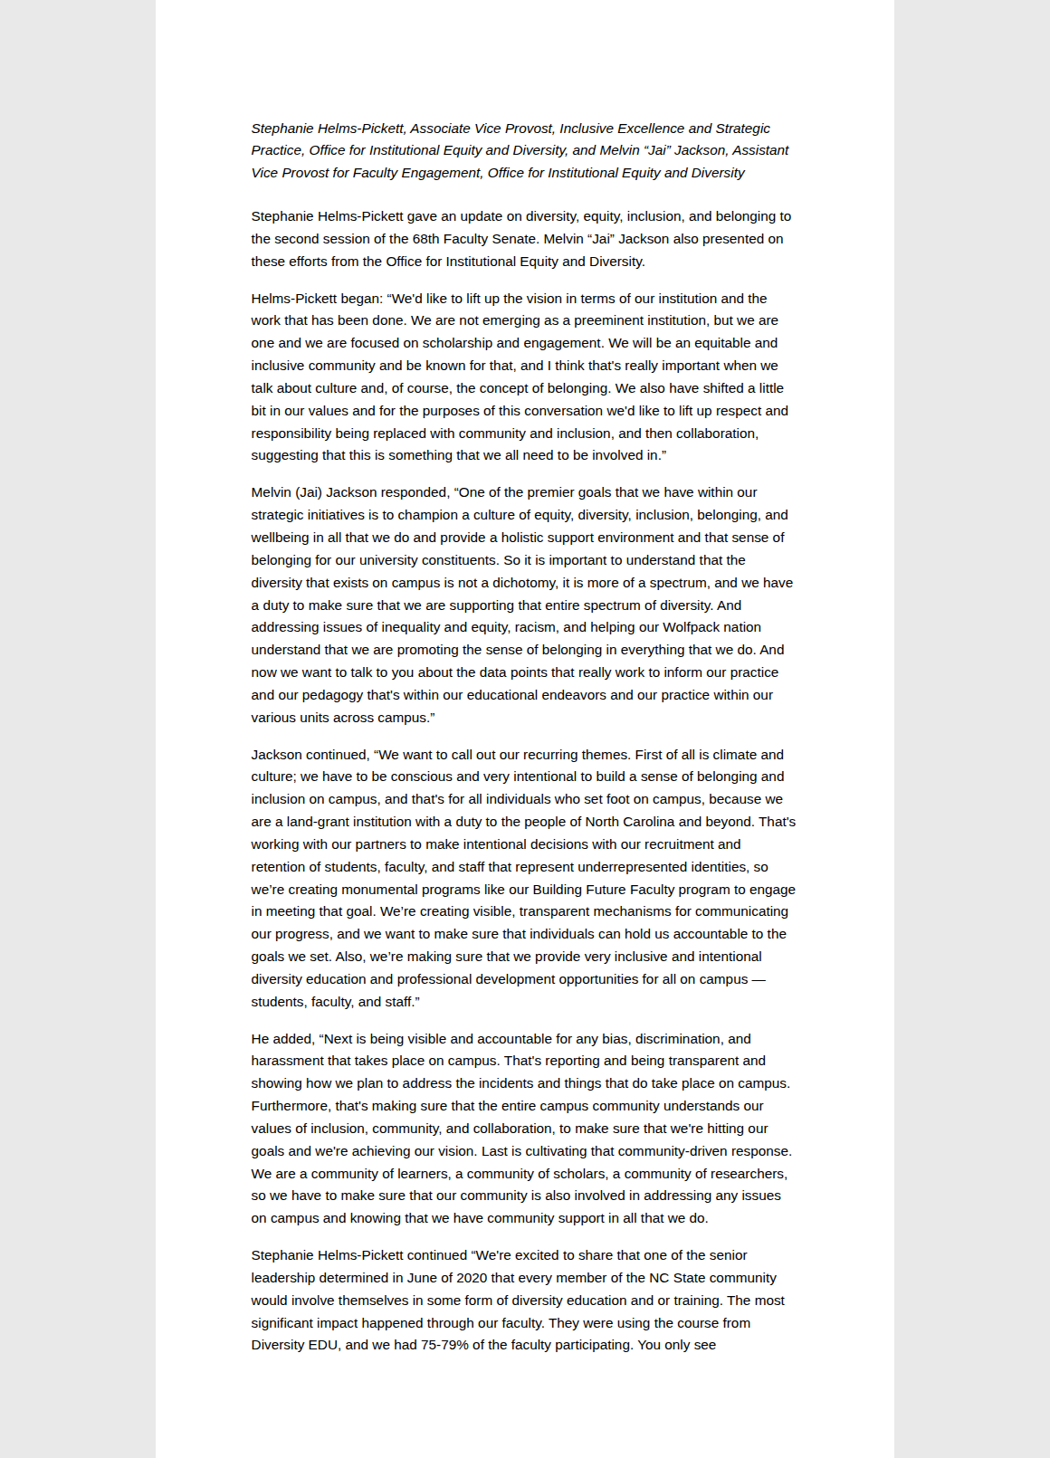Stephanie Helms-Pickett, Associate Vice Provost, Inclusive Excellence and Strategic Practice, Office for Institutional Equity and Diversity, and Melvin “Jai” Jackson, Assistant Vice Provost for Faculty Engagement, Office for Institutional Equity and Diversity
Stephanie Helms-Pickett gave an update on diversity, equity, inclusion, and belonging to the second session of the 68th Faculty Senate. Melvin “Jai” Jackson also presented on these efforts from the Office for Institutional Equity and Diversity.
Helms-Pickett began: “We'd like to lift up the vision in terms of our institution and the work that has been done. We are not emerging as a preeminent institution, but we are one and we are focused on scholarship and engagement. We will be an equitable and inclusive community and be known for that, and I think that's really important when we talk about culture and, of course, the concept of belonging. We also have shifted a little bit in our values and for the purposes of this conversation we'd like to lift up respect and responsibility being replaced with community and inclusion, and then collaboration, suggesting that this is something that we all need to be involved in.”
Melvin (Jai) Jackson responded, “One of the premier goals that we have within our strategic initiatives is to champion a culture of equity, diversity, inclusion, belonging, and wellbeing in all that we do and provide a holistic support environment and that sense of belonging for our university constituents. So it is important to understand that the diversity that exists on campus is not a dichotomy, it is more of a spectrum, and we have a duty to make sure that we are supporting that entire spectrum of diversity. And addressing issues of inequality and equity, racism, and helping our Wolfpack nation understand that we are promoting the sense of belonging in everything that we do. And now we want to talk to you about the data points that really work to inform our practice and our pedagogy that's within our educational endeavors and our practice within our various units across campus.”
Jackson continued, “We want to call out our recurring themes. First of all is climate and culture; we have to be conscious and very intentional to build a sense of belonging and inclusion on campus, and that's for all individuals who set foot on campus, because we are a land-grant institution with a duty to the people of North Carolina and beyond. That's working with our partners to make intentional decisions with our recruitment and retention of students, faculty, and staff that represent underrepresented identities, so we’re creating monumental programs like our Building Future Faculty program to engage in meeting that goal. We’re creating visible, transparent mechanisms for communicating our progress, and we want to make sure that individuals can hold us accountable to the goals we set. Also, we’re making sure that we provide very inclusive and intentional diversity education and professional development opportunities for all on campus — students, faculty, and staff.”
He added, “Next is being visible and accountable for any bias, discrimination, and harassment that takes place on campus. That's reporting and being transparent and showing how we plan to address the incidents and things that do take place on campus. Furthermore, that's making sure that the entire campus community understands our values of inclusion, community, and collaboration, to make sure that we're hitting our goals and we're achieving our vision. Last is cultivating that community-driven response. We are a community of learners, a community of scholars, a community of researchers, so we have to make sure that our community is also involved in addressing any issues on campus and knowing that we have community support in all that we do.
Stephanie Helms-Pickett continued “We're excited to share that one of the senior leadership determined in June of 2020 that every member of the NC State community would involve themselves in some form of diversity education and or training. The most significant impact happened through our faculty. They were using the course from Diversity EDU, and we had 75-79% of the faculty participating. You only see